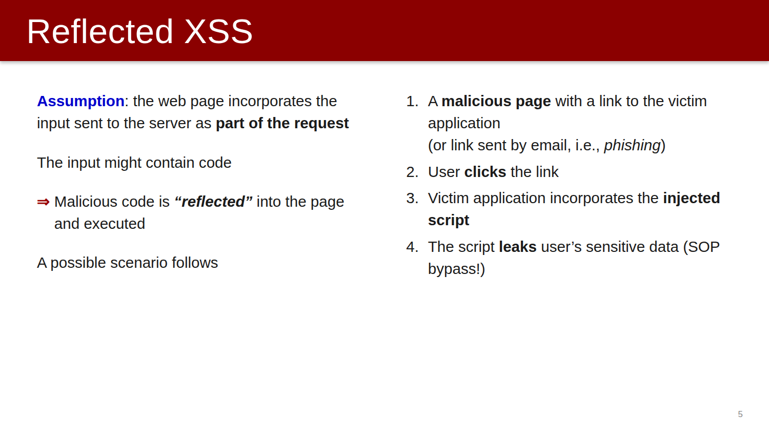Reflected XSS
Assumption: the web page incorporates the input sent to the server as part of the request
The input might contain code
⇒ Malicious code is “reflected” into the page and executed
A possible scenario follows
A malicious page with a link to the victim application
(or link sent by email, i.e., phishing)
User clicks the link
Victim application incorporates the injected script
The script leaks user’s sensitive data (SOP bypass!)
5